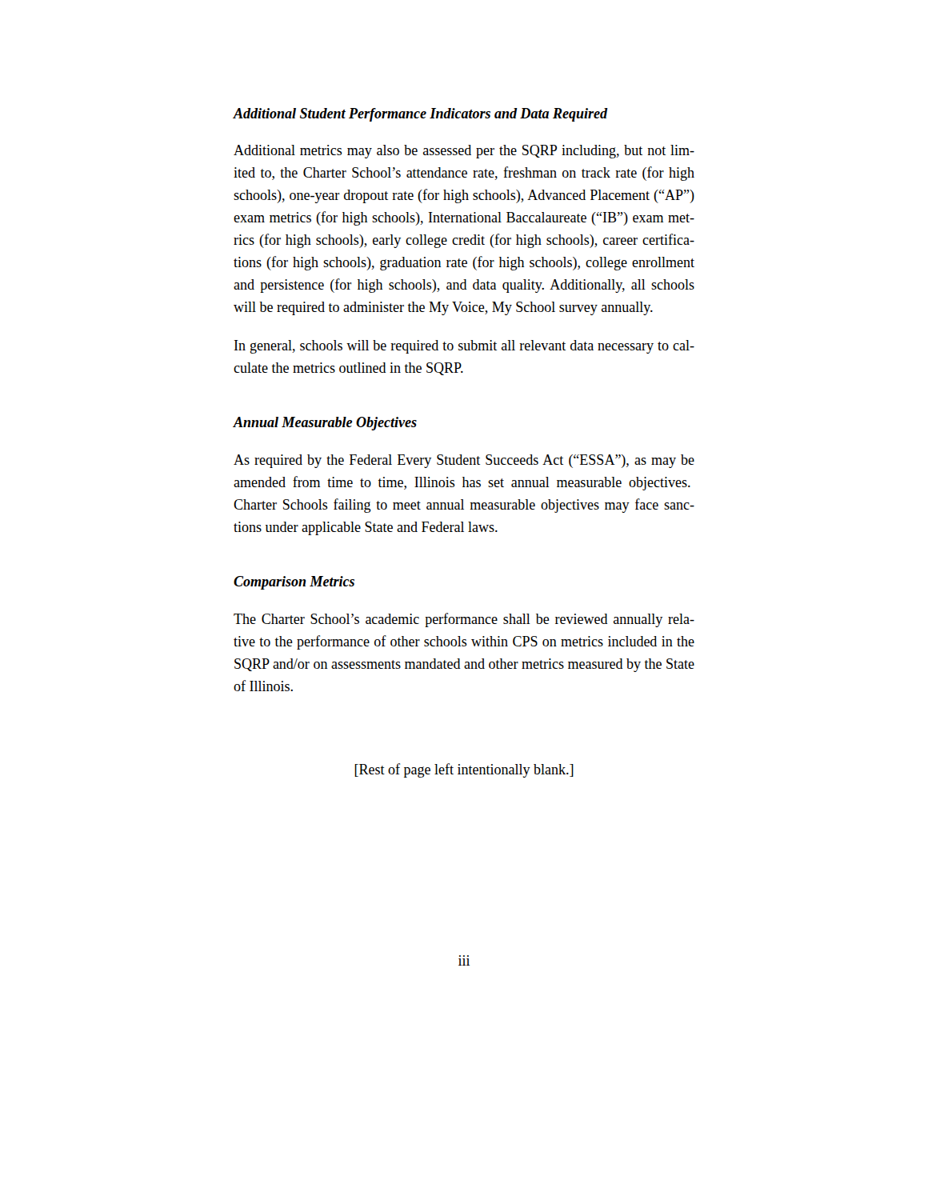Additional Student Performance Indicators and Data Required
Additional metrics may also be assessed per the SQRP including, but not limited to, the Charter School’s attendance rate, freshman on track rate (for high schools), one-year dropout rate (for high schools), Advanced Placement (“AP”) exam metrics (for high schools), International Baccalaureate (“IB”) exam metrics (for high schools), early college credit (for high schools), career certifications (for high schools), graduation rate (for high schools), college enrollment and persistence (for high schools), and data quality. Additionally, all schools will be required to administer the My Voice, My School survey annually.
In general, schools will be required to submit all relevant data necessary to calculate the metrics outlined in the SQRP.
Annual Measurable Objectives
As required by the Federal Every Student Succeeds Act (“ESSA”), as may be amended from time to time, Illinois has set annual measurable objectives. Charter Schools failing to meet annual measurable objectives may face sanctions under applicable State and Federal laws.
Comparison Metrics
The Charter School’s academic performance shall be reviewed annually relative to the performance of other schools within CPS on metrics included in the SQRP and/or on assessments mandated and other metrics measured by the State of Illinois.
[Rest of page left intentionally blank.]
iii